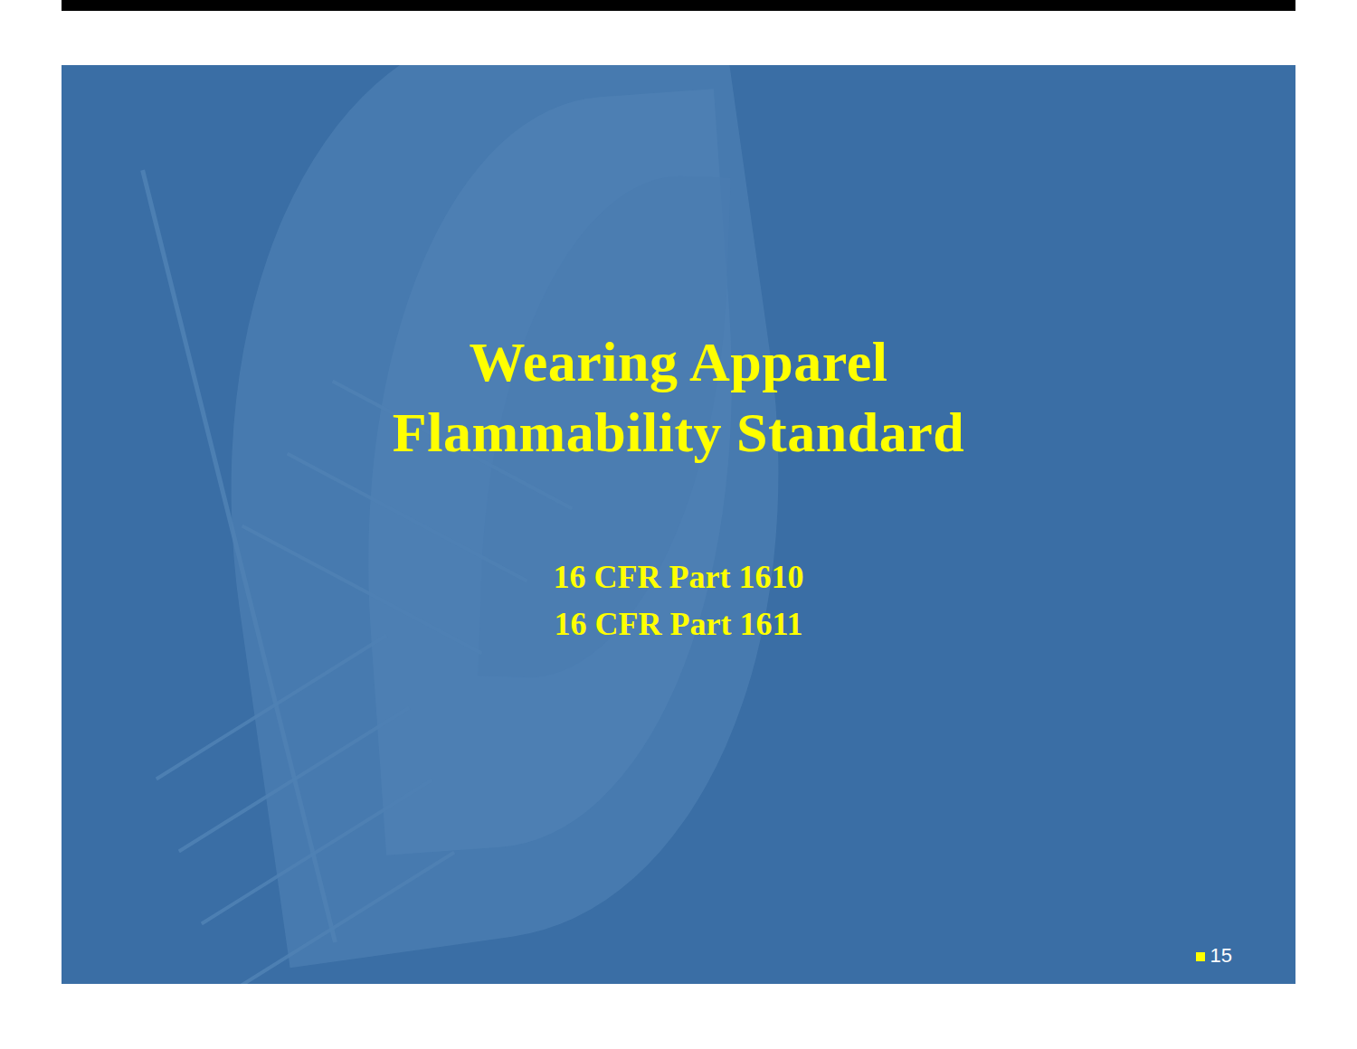Wearing Apparel
Flammability Standard
16 CFR Part 1610
16 CFR Part 1611
15